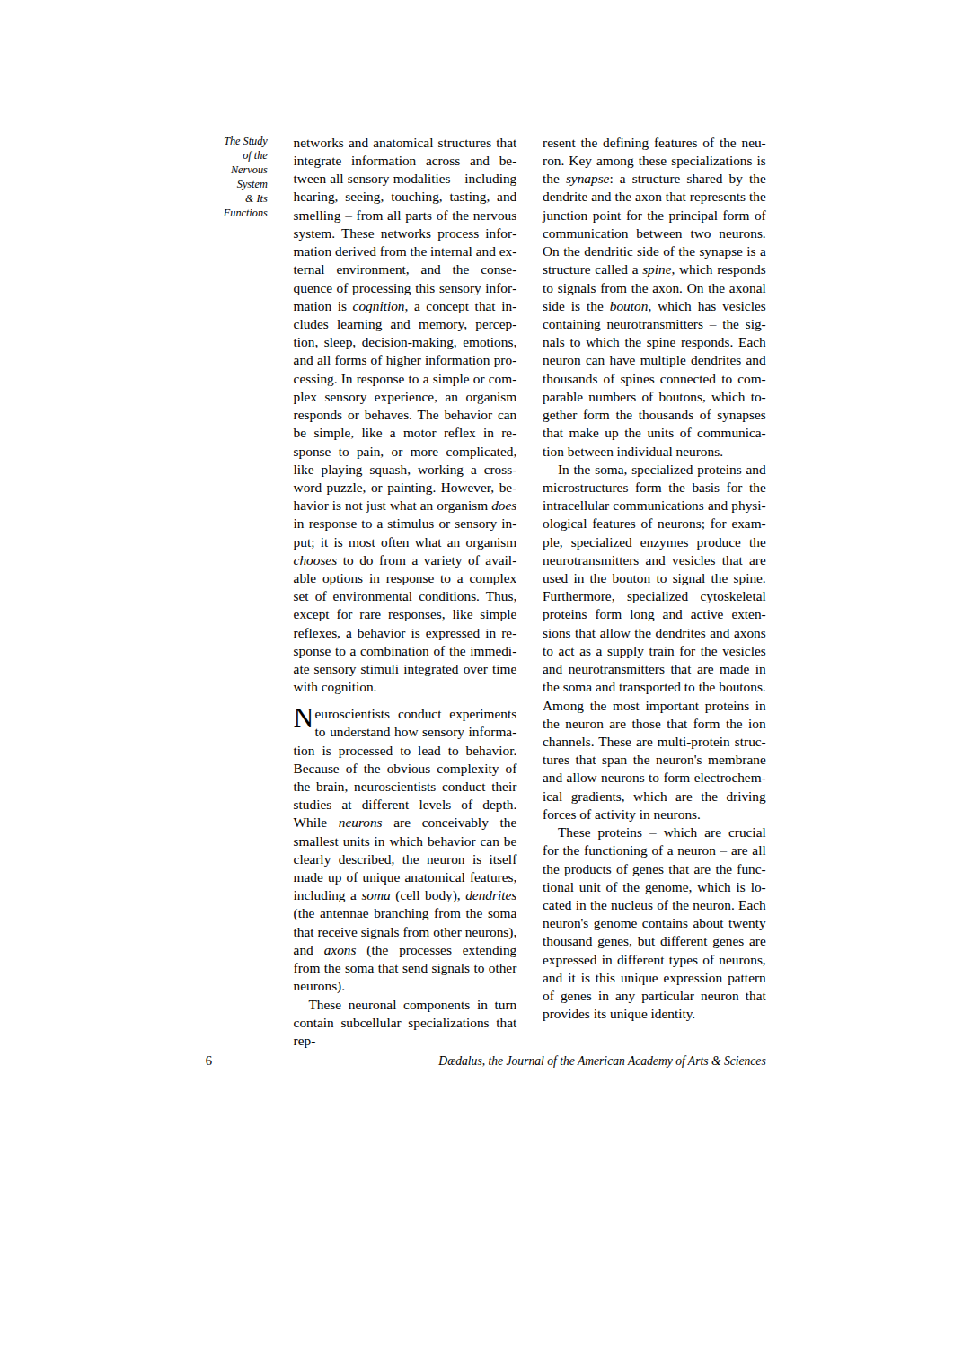The Study
of the
Nervous
System
& Its
Functions
networks and anatomical structures that integrate information across and between all sensory modalities – including hearing, seeing, touching, tasting, and smelling – from all parts of the nervous system. These networks process information derived from the internal and external environment, and the consequence of processing this sensory information is cognition, a concept that includes learning and memory, perception, sleep, decision-making, emotions, and all forms of higher information processing. In response to a simple or complex sensory experience, an organism responds or behaves. The behavior can be simple, like a motor reflex in response to pain, or more complicated, like playing squash, working a crossword puzzle, or painting. However, behavior is not just what an organism does in response to a stimulus or sensory input; it is most often what an organism chooses to do from a variety of available options in response to a complex set of environmental conditions. Thus, except for rare responses, like simple reflexes, a behavior is expressed in response to a combination of the immediate sensory stimuli integrated over time with cognition.
Neuroscientists conduct experiments to understand how sensory information is processed to lead to behavior. Because of the obvious complexity of the brain, neuroscientists conduct their studies at different levels of depth. While neurons are conceivably the smallest units in which behavior can be clearly described, the neuron is itself made up of unique anatomical features, including a soma (cell body), dendrites (the antennae branching from the soma that receive signals from other neurons), and axons (the processes extending from the soma that send signals to other neurons).
These neuronal components in turn contain subcellular specializations that rep-
resent the defining features of the neuron. Key among these specializations is the synapse: a structure shared by the dendrite and the axon that represents the junction point for the principal form of communication between two neurons. On the dendritic side of the synapse is a structure called a spine, which responds to signals from the axon. On the axonal side is the bouton, which has vesicles containing neurotransmitters – the signals to which the spine responds. Each neuron can have multiple dendrites and thousands of spines connected to comparable numbers of boutons, which together form the thousands of synapses that make up the units of communication between individual neurons.
In the soma, specialized proteins and microstructures form the basis for the intracellular communications and physiological features of neurons; for example, specialized enzymes produce the neurotransmitters and vesicles that are used in the bouton to signal the spine. Furthermore, specialized cytoskeletal proteins form long and active extensions that allow the dendrites and axons to act as a supply train for the vesicles and neurotransmitters that are made in the soma and transported to the boutons. Among the most important proteins in the neuron are those that form the ion channels. These are multi-protein structures that span the neuron's membrane and allow neurons to form electrochemical gradients, which are the driving forces of activity in neurons.
These proteins – which are crucial for the functioning of a neuron – are all the products of genes that are the functional unit of the genome, which is located in the nucleus of the neuron. Each neuron's genome contains about twenty thousand genes, but different genes are expressed in different types of neurons, and it is this unique expression pattern of genes in any particular neuron that provides its unique identity.
6 Dædalus, the Journal of the American Academy of Arts & Sciences